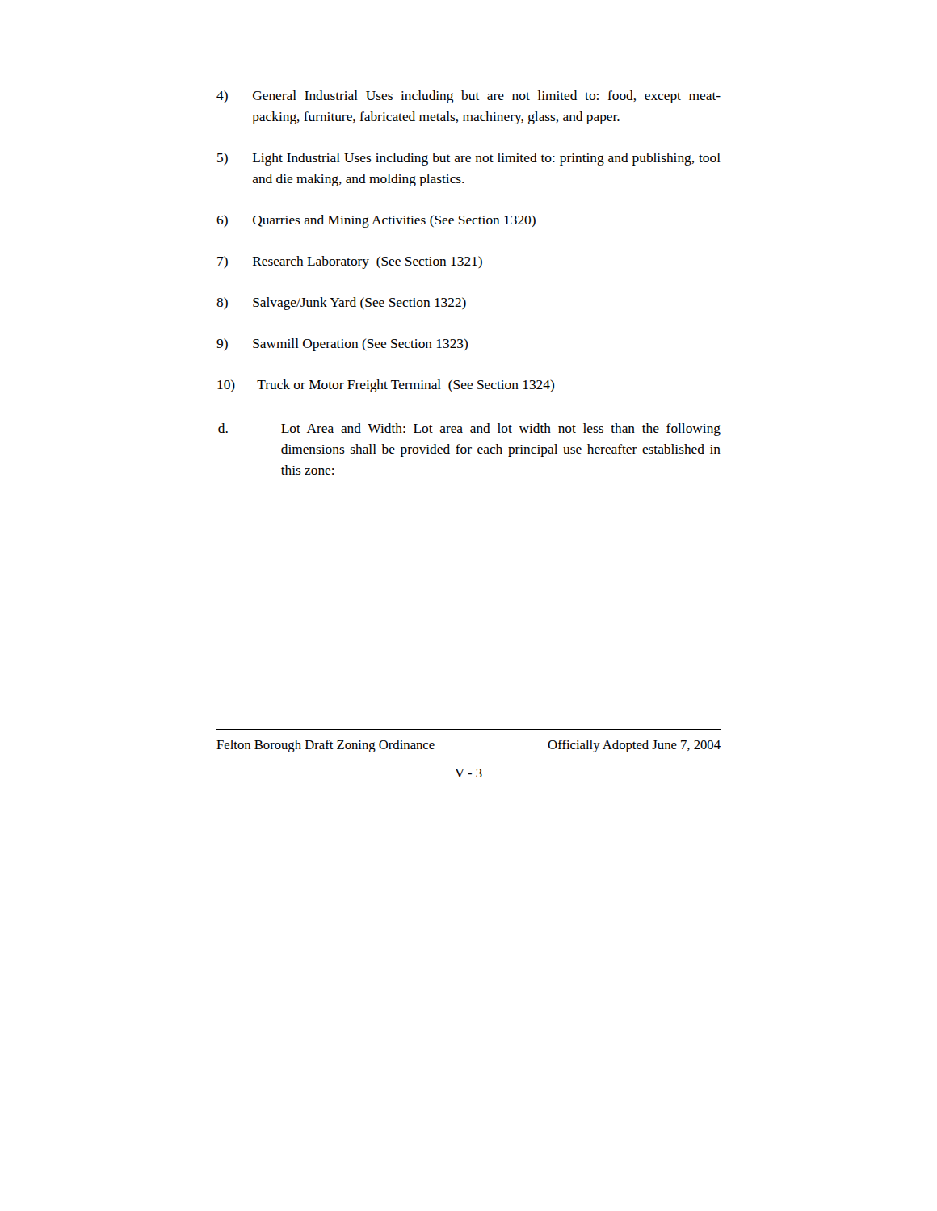4) General Industrial Uses including but are not limited to: food, except meat-packing, furniture, fabricated metals, machinery, glass, and paper.
5) Light Industrial Uses including but are not limited to: printing and publishing, tool and die making, and molding plastics.
6) Quarries and Mining Activities (See Section 1320)
7) Research Laboratory (See Section 1321)
8) Salvage/Junk Yard (See Section 1322)
9) Sawmill Operation (See Section 1323)
10) Truck or Motor Freight Terminal (See Section 1324)
d.
Lot Area and Width: Lot area and lot width not less than the following dimensions shall be provided for each principal use hereafter established in this zone:
Felton Borough Draft Zoning Ordinance Officially Adopted June 7, 2004
V - 3